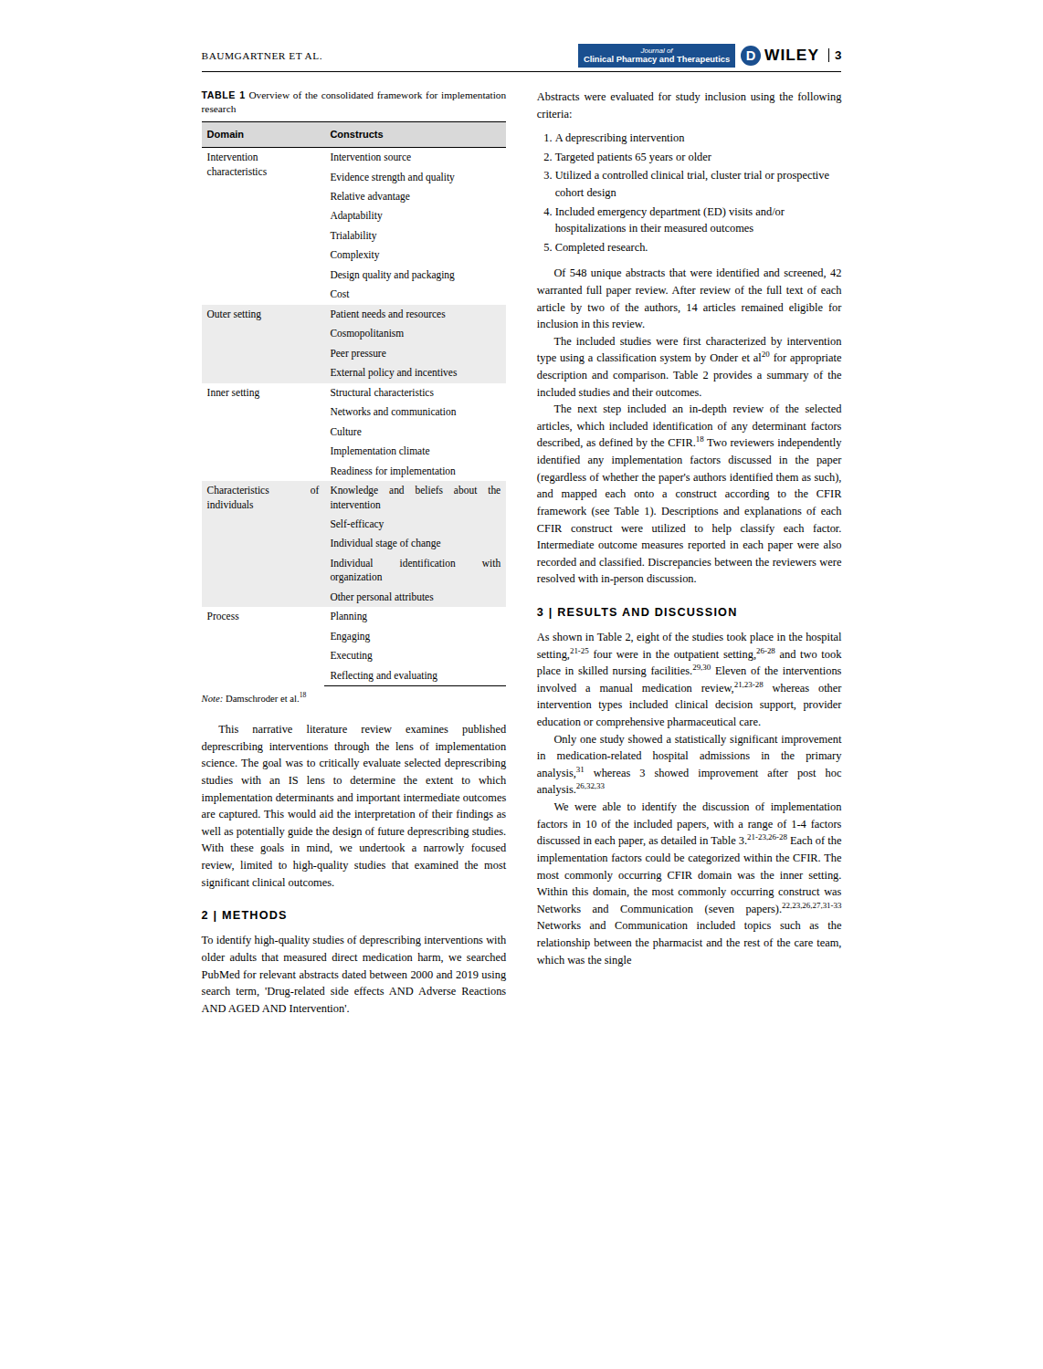BAUMGARTNER ET AL.
Journal of Clinical Pharmacy and Therapeutics
D
WILEY
3
TABLE 1 Overview of the consolidated framework for implementation research
| Domain | Constructs |
| --- | --- |
| Intervention characteristics | Intervention source |
| Evidence strength and quality |
| Relative advantage |
| Adaptability |
| Trialability |
| Complexity |
| Design quality and packaging |
| Cost |
| Outer setting | Patient needs and resources |
| Cosmopolitanism |
| Peer pressure |
| External policy and incentives |
| Inner setting | Structural characteristics |
| Networks and communication |
| Culture |
| Implementation climate |
| Readiness for implementation |
| Characteristics of individuals | Knowledge and beliefs about the intervention |
| Self-efficacy |
| Individual stage of change |
| Individual identification with organization |
| Other personal attributes |
| Process | Planning |
| Engaging |
| Executing |
| Reflecting and evaluating |
Note: Damschroder et al.18
This narrative literature review examines published deprescribing interventions through the lens of implementation science. The goal was to critically evaluate selected deprescribing studies with an IS lens to determine the extent to which implementation determinants and important intermediate outcomes are captured. This would aid the interpretation of their findings as well as potentially guide the design of future deprescribing studies. With these goals in mind, we undertook a narrowly focused review, limited to high-quality studies that examined the most significant clinical outcomes.
2 | METHODS
To identify high-quality studies of deprescribing interventions with older adults that measured direct medication harm, we searched PubMed for relevant abstracts dated between 2000 and 2019 using search term, 'Drug-related side effects AND Adverse Reactions AND AGED AND Intervention'.
Abstracts were evaluated for study inclusion using the following criteria:
A deprescribing intervention
Targeted patients 65 years or older
Utilized a controlled clinical trial, cluster trial or prospective cohort design
Included emergency department (ED) visits and/or hospitalizations in their measured outcomes
Completed research.
Of 548 unique abstracts that were identified and screened, 42 warranted full paper review. After review of the full text of each article by two of the authors, 14 articles remained eligible for inclusion in this review.
The included studies were first characterized by intervention type using a classification system by Onder et al20 for appropriate description and comparison. Table 2 provides a summary of the included studies and their outcomes.
The next step included an in-depth review of the selected articles, which included identification of any determinant factors described, as defined by the CFIR.18 Two reviewers independently identified any implementation factors discussed in the paper (regardless of whether the paper's authors identified them as such), and mapped each onto a construct according to the CFIR framework (see Table 1). Descriptions and explanations of each CFIR construct were utilized to help classify each factor. Intermediate outcome measures reported in each paper were also recorded and classified. Discrepancies between the reviewers were resolved with in-person discussion.
3 | RESULTS AND DISCUSSION
As shown in Table 2, eight of the studies took place in the hospital setting,21-25 four were in the outpatient setting,26-28 and two took place in skilled nursing facilities.29,30 Eleven of the interventions involved a manual medication review,21,23-28 whereas other intervention types included clinical decision support, provider education or comprehensive pharmaceutical care.
Only one study showed a statistically significant improvement in medication-related hospital admissions in the primary analysis,31 whereas 3 showed improvement after post hoc analysis.26,32,33
We were able to identify the discussion of implementation factors in 10 of the included papers, with a range of 1-4 factors discussed in each paper, as detailed in Table 3.21-23,26-28 Each of the implementation factors could be categorized within the CFIR. The most commonly occurring CFIR domain was the inner setting. Within this domain, the most commonly occurring construct was Networks and Communication (seven papers).22,23,26,27,31-33 Networks and Communication included topics such as the relationship between the pharmacist and the rest of the care team, which was the single